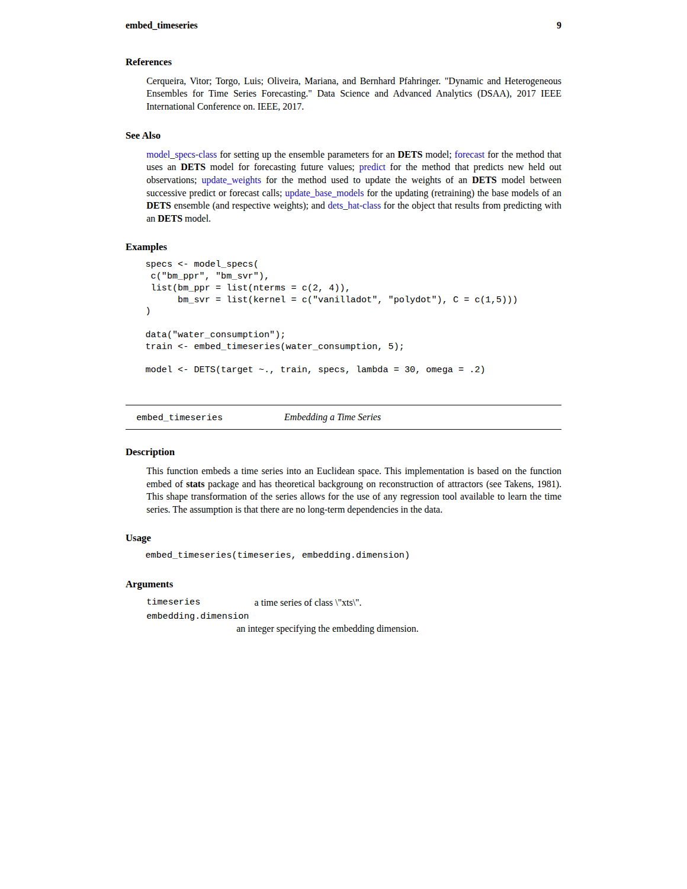embed_timeseries 9
References
Cerqueira, Vitor; Torgo, Luis; Oliveira, Mariana, and Bernhard Pfahringer. "Dynamic and Heterogeneous Ensembles for Time Series Forecasting." Data Science and Advanced Analytics (DSAA), 2017 IEEE International Conference on. IEEE, 2017.
See Also
model_specs-class for setting up the ensemble parameters for an DETS model; forecast for the method that uses an DETS model for forecasting future values; predict for the method that predicts new held out observations; update_weights for the method used to update the weights of an DETS model between successive predict or forecast calls; update_base_models for the updating (retraining) the base models of an DETS ensemble (and respective weights); and dets_hat-class for the object that results from predicting with an DETS model.
Examples
specs <- model_specs(
 c("bm_ppr", "bm_svr"),
 list(bm_ppr = list(nterms = c(2, 4)),
      bm_svr = list(kernel = c("vanilladot", "polydot"), C = c(1,5)))
)

data("water_consumption");
train <- embed_timeseries(water_consumption, 5);

model <- DETS(target ~., train, specs, lambda = 30, omega = .2)
embed_timeseries Embedding a Time Series
Description
This function embeds a time series into an Euclidean space. This implementation is based on the function embed of stats package and has theoretical backgroung on reconstruction of attractors (see Takens, 1981). This shape transformation of the series allows for the use of any regression tool available to learn the time series. The assumption is that there are no long-term dependencies in the data.
Usage
embed_timeseries(timeseries, embedding.dimension)
Arguments
timeseries a time series of class \"xts\".
embedding.dimension
an integer specifying the embedding dimension.